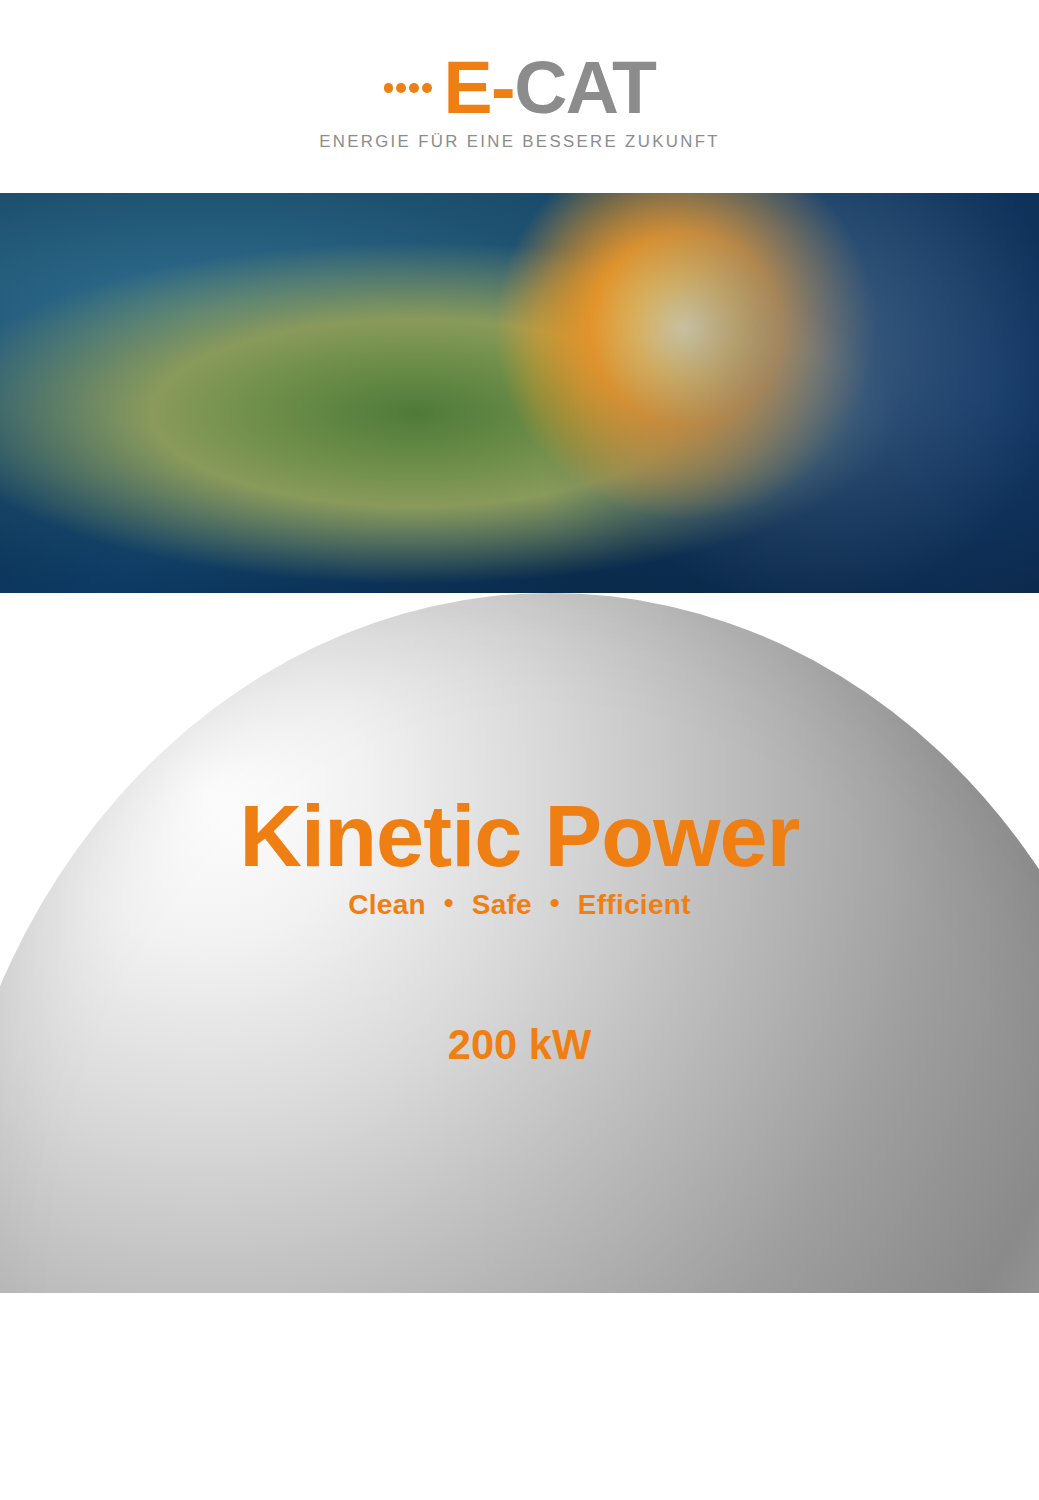E-CAT
Energie für eine bessere Zukunft
Kinetic Power
Clean • Safe • Efficient
200 kW